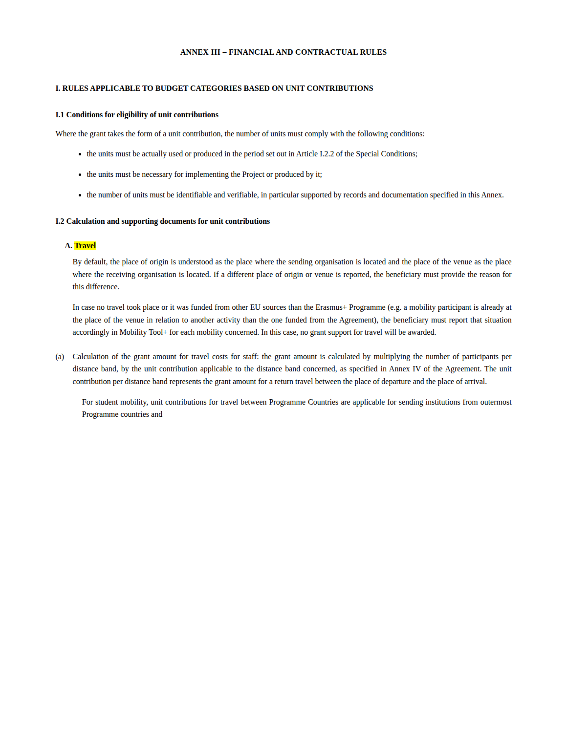ANNEX III – FINANCIAL AND CONTRACTUAL RULES
I. RULES APPLICABLE TO BUDGET CATEGORIES BASED ON UNIT CONTRIBUTIONS
I.1 Conditions for eligibility of unit contributions
Where the grant takes the form of a unit contribution, the number of units must comply with the following conditions:
the units must be actually used or produced in the period set out in Article I.2.2 of the Special Conditions;
the units must be necessary for implementing the Project or produced by it;
the number of units must be identifiable and verifiable, in particular supported by records and documentation specified in this Annex.
I.2 Calculation and supporting documents for unit contributions
A. Travel
By default, the place of origin is understood as the place where the sending organisation is located and the place of the venue as the place where the receiving organisation is located. If a different place of origin or venue is reported, the beneficiary must provide the reason for this difference.
In case no travel took place or it was funded from other EU sources than the Erasmus+ Programme (e.g. a mobility participant is already at the place of the venue in relation to another activity than the one funded from the Agreement), the beneficiary must report that situation accordingly in Mobility Tool+ for each mobility concerned. In this case, no grant support for travel will be awarded.
(a)
Calculation of the grant amount for travel costs for staff: the grant amount is calculated by multiplying the number of participants per distance band, by the unit contribution applicable to the distance band concerned, as specified in Annex IV of the Agreement. The unit contribution per distance band represents the grant amount for a return travel between the place of departure and the place of arrival.
For student mobility, unit contributions for travel between Programme Countries are applicable for sending institutions from outermost Programme countries and